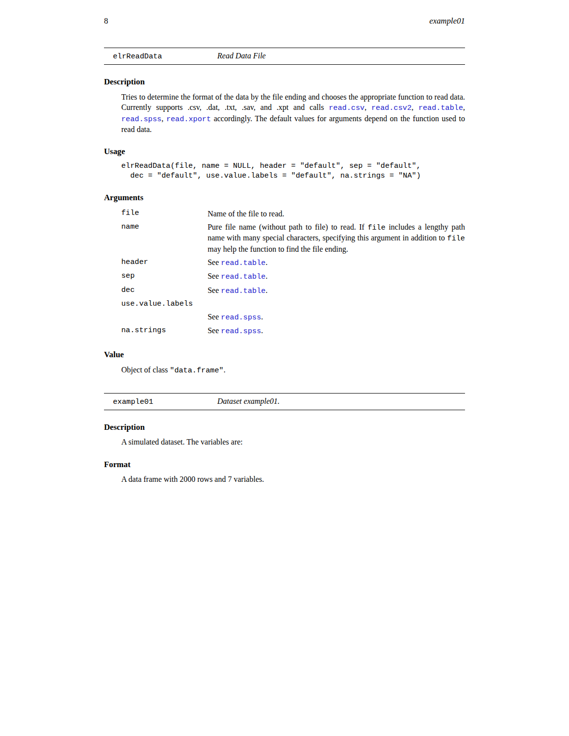8 example01
elrReadData Read Data File
Description
Tries to determine the format of the data by the file ending and chooses the appropriate function to read data. Currently supports .csv, .dat, .txt, .sav, and .xpt and calls read.csv, read.csv2, read.table, read.spss, read.xport accordingly. The default values for arguments depend on the function used to read data.
Usage
elrReadData(file, name = NULL, header = "default", sep = "default",
  dec = "default", use.value.labels = "default", na.strings = "NA")
Arguments
file
Name of the file to read.
name
Pure file name (without path to file) to read. If file includes a lengthy path name with many special characters, specifying this argument in addition to file may help the function to find the file ending.
header
See read.table.
sep
See read.table.
dec
See read.table.
use.value.labels
See read.spss.
na.strings
See read.spss.
Value
Object of class "data.frame".
example01 Dataset example01.
Description
A simulated dataset. The variables are:
Format
A data frame with 2000 rows and 7 variables.